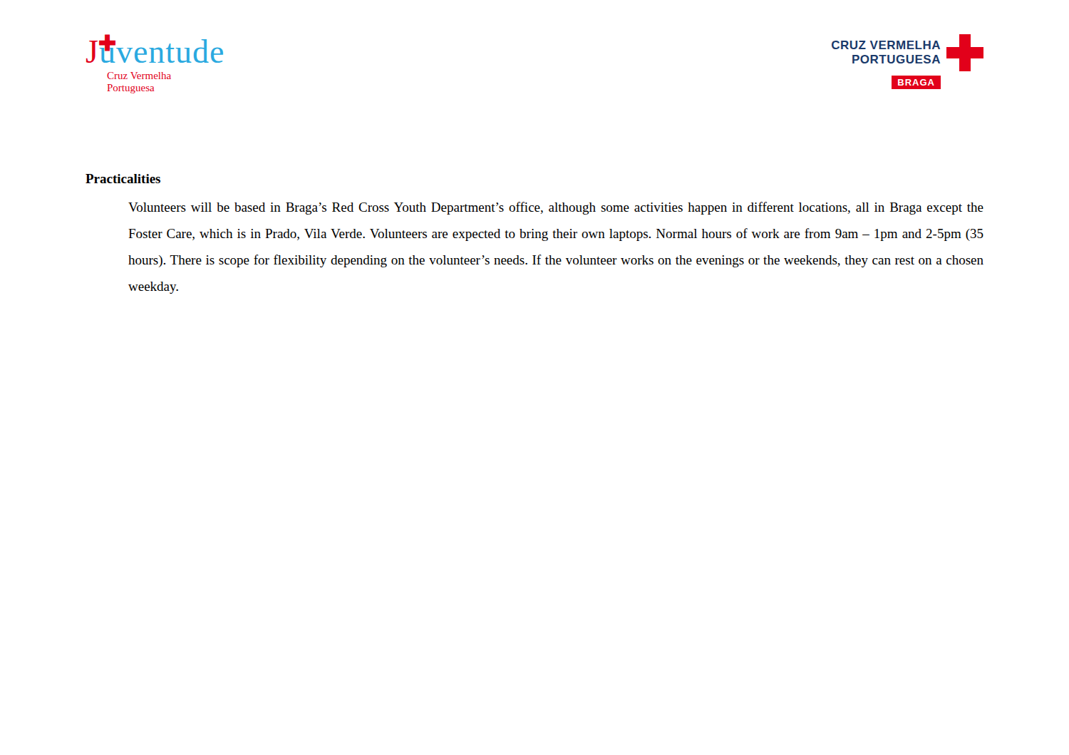✚
Juventude
Cruz Vermelha Portuguesa
CRUZ VERMELHA
PORTUGUESA
BRAGA
Practicalities
Volunteers will be based in Braga’s Red Cross Youth Department’s office, although some activities happen in different locations, all in Braga except the Foster Care, which is in Prado, Vila Verde. Volunteers are expected to bring their own laptops. Normal hours of work are from 9am – 1pm and 2-5pm (35 hours). There is scope for flexibility depending on the volunteer’s needs. If the volunteer works on the evenings or the weekends, they can rest on a chosen weekday.